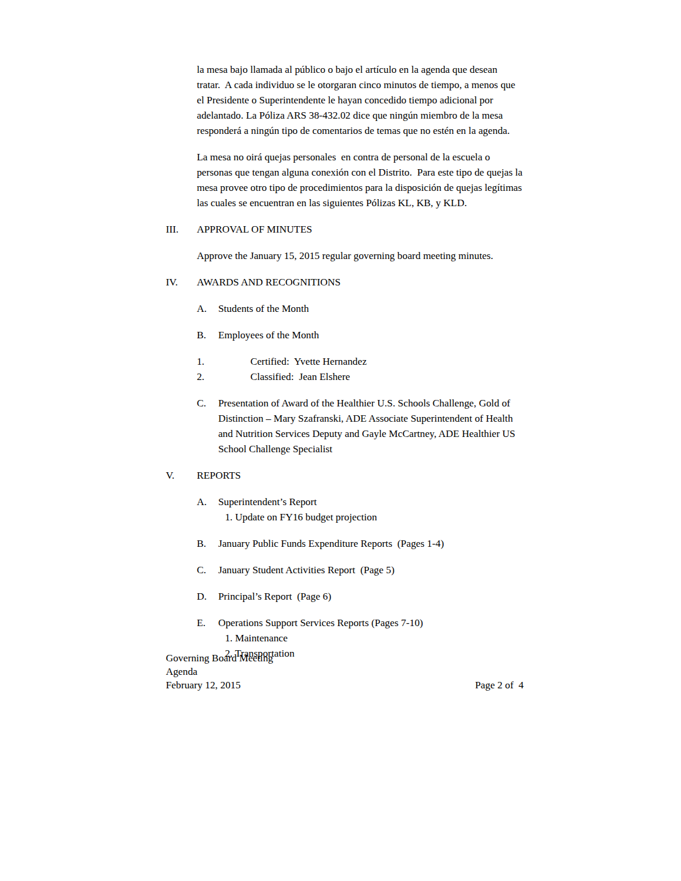la mesa bajo llamada al público o bajo el artículo en la agenda que desean tratar. A cada individuo se le otorgaran cinco minutos de tiempo, a menos que el Presidente o Superintendente le hayan concedido tiempo adicional por adelantado. La Póliza ARS 38-432.02 dice que ningún miembro de la mesa responderá a ningún tipo de comentarios de temas que no estén en la agenda.
La mesa no oirá quejas personales en contra de personal de la escuela o personas que tengan alguna conexión con el Distrito. Para este tipo de quejas la mesa provee otro tipo de procedimientos para la disposición de quejas legítimas las cuales se encuentran en las siguientes Pólizas KL, KB, y KLD.
III.
APPROVAL OF MINUTES
Approve the January 15, 2015 regular governing board meeting minutes.
IV.
AWARDS AND RECOGNITIONS
A.
Students of the Month
B.
Employees of the Month
1.
Certified: Yvette Hernandez
2.
Classified: Jean Elshere
C.
Presentation of Award of the Healthier U.S. Schools Challenge, Gold of Distinction – Mary Szafranski, ADE Associate Superintendent of Health and Nutrition Services Deputy and Gayle McCartney, ADE Healthier US School Challenge Specialist
V.
REPORTS
A.
Superintendent’s Report
1. Update on FY16 budget projection
B.
January Public Funds Expenditure Reports (Pages 1-4)
C.
January Student Activities Report (Page 5)
D.
Principal’s Report (Page 6)
E.
Operations Support Services Reports (Pages 7-10)
1. Maintenance
2. Transportation
Governing Board Meeting
Agenda
February 12, 2015
Page 2 of 4